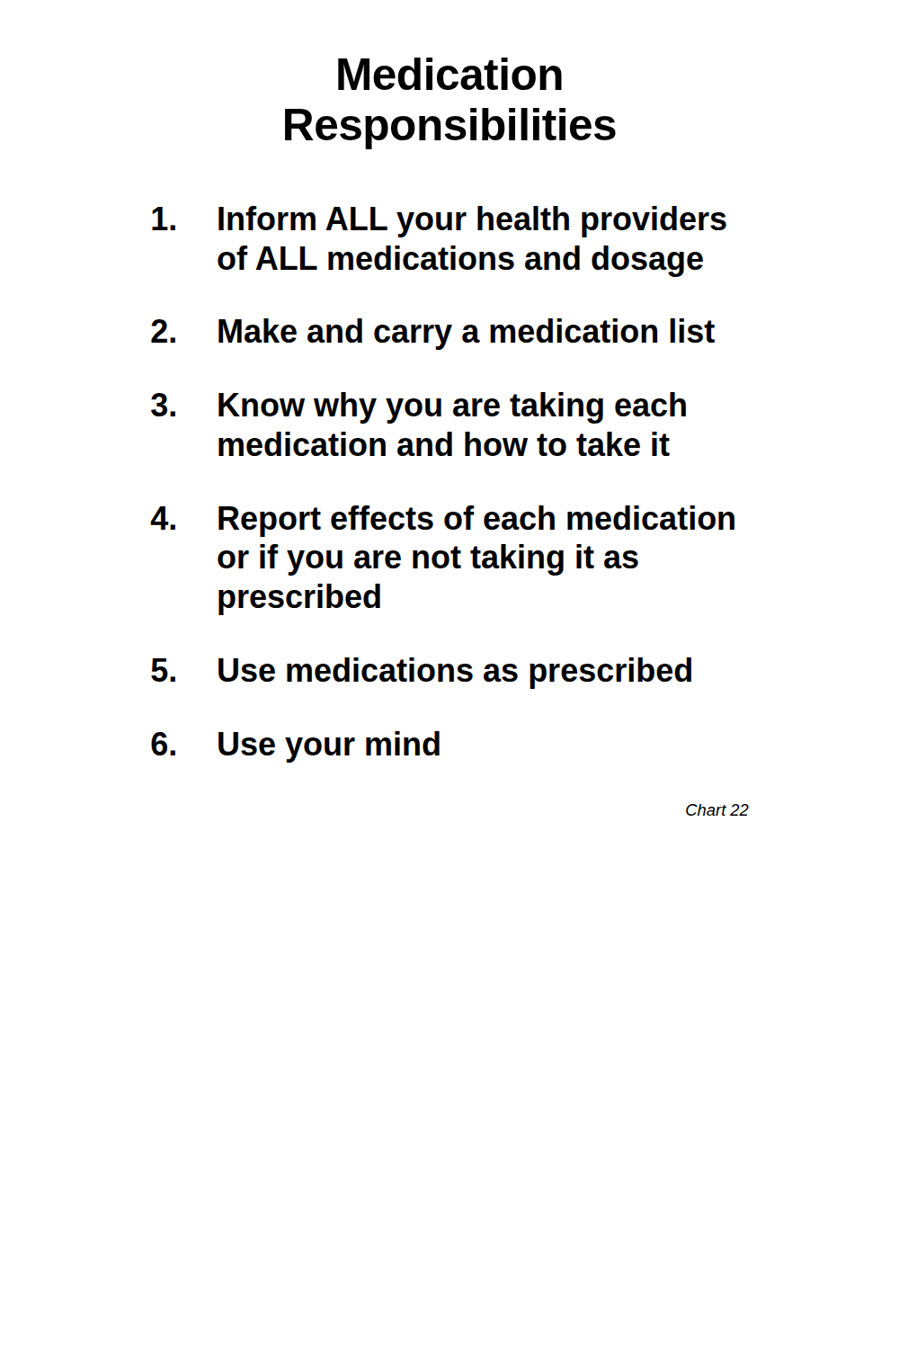Medication
Responsibilities
1. Inform ALL your health providers of ALL medications and dosage
2. Make and carry a medication list
3. Know why you are taking each medication and how to take it
4. Report effects of each medication or if you are not taking it as prescribed
5. Use medications as prescribed
6. Use your mind
Chart 22